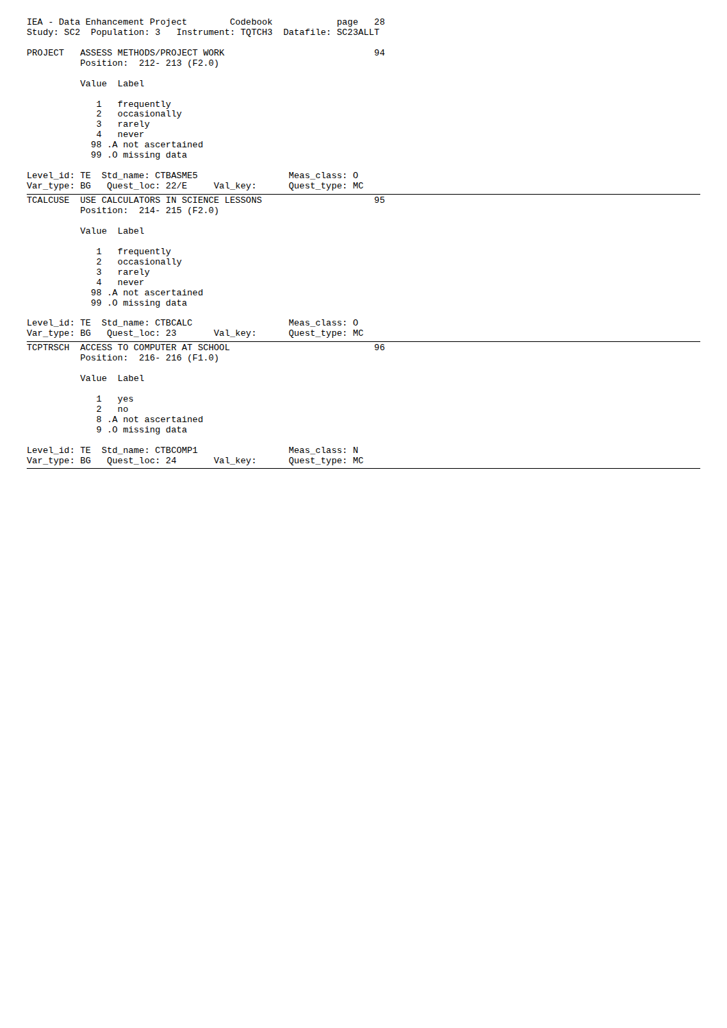IEA - Data Enhancement Project        Codebook            page   28
Study: SC2  Population: 3   Instrument: TQTCH3  Datafile: SC23ALLT

PROJECT   ASSESS METHODS/PROJECT WORK                            94
          Position:  212- 213 (F2.0)

          Value  Label

             1   frequently
             2   occasionally
             3   rarely
             4   never
            98 .A not ascertained
            99 .O missing data

Level_id: TE  Std_name: CTBASME5                 Meas_class: O
Var_type: BG   Quest_loc: 22/E     Val_key:      Quest_type: MC
TCALCUSE  USE CALCULATORS IN SCIENCE LESSONS                     95
          Position:  214- 215 (F2.0)

          Value  Label

             1   frequently
             2   occasionally
             3   rarely
             4   never
            98 .A not ascertained
            99 .O missing data

Level_id: TE  Std_name: CTBCALC                  Meas_class: O
Var_type: BG   Quest_loc: 23       Val_key:      Quest_type: MC
TCPTRSCH  ACCESS TO COMPUTER AT SCHOOL                           96
          Position:  216- 216 (F1.0)

          Value  Label

             1   yes
             2   no
             8 .A not ascertained
             9 .O missing data

Level_id: TE  Std_name: CTBCOMP1                 Meas_class: N
Var_type: BG   Quest_loc: 24       Val_key:      Quest_type: MC